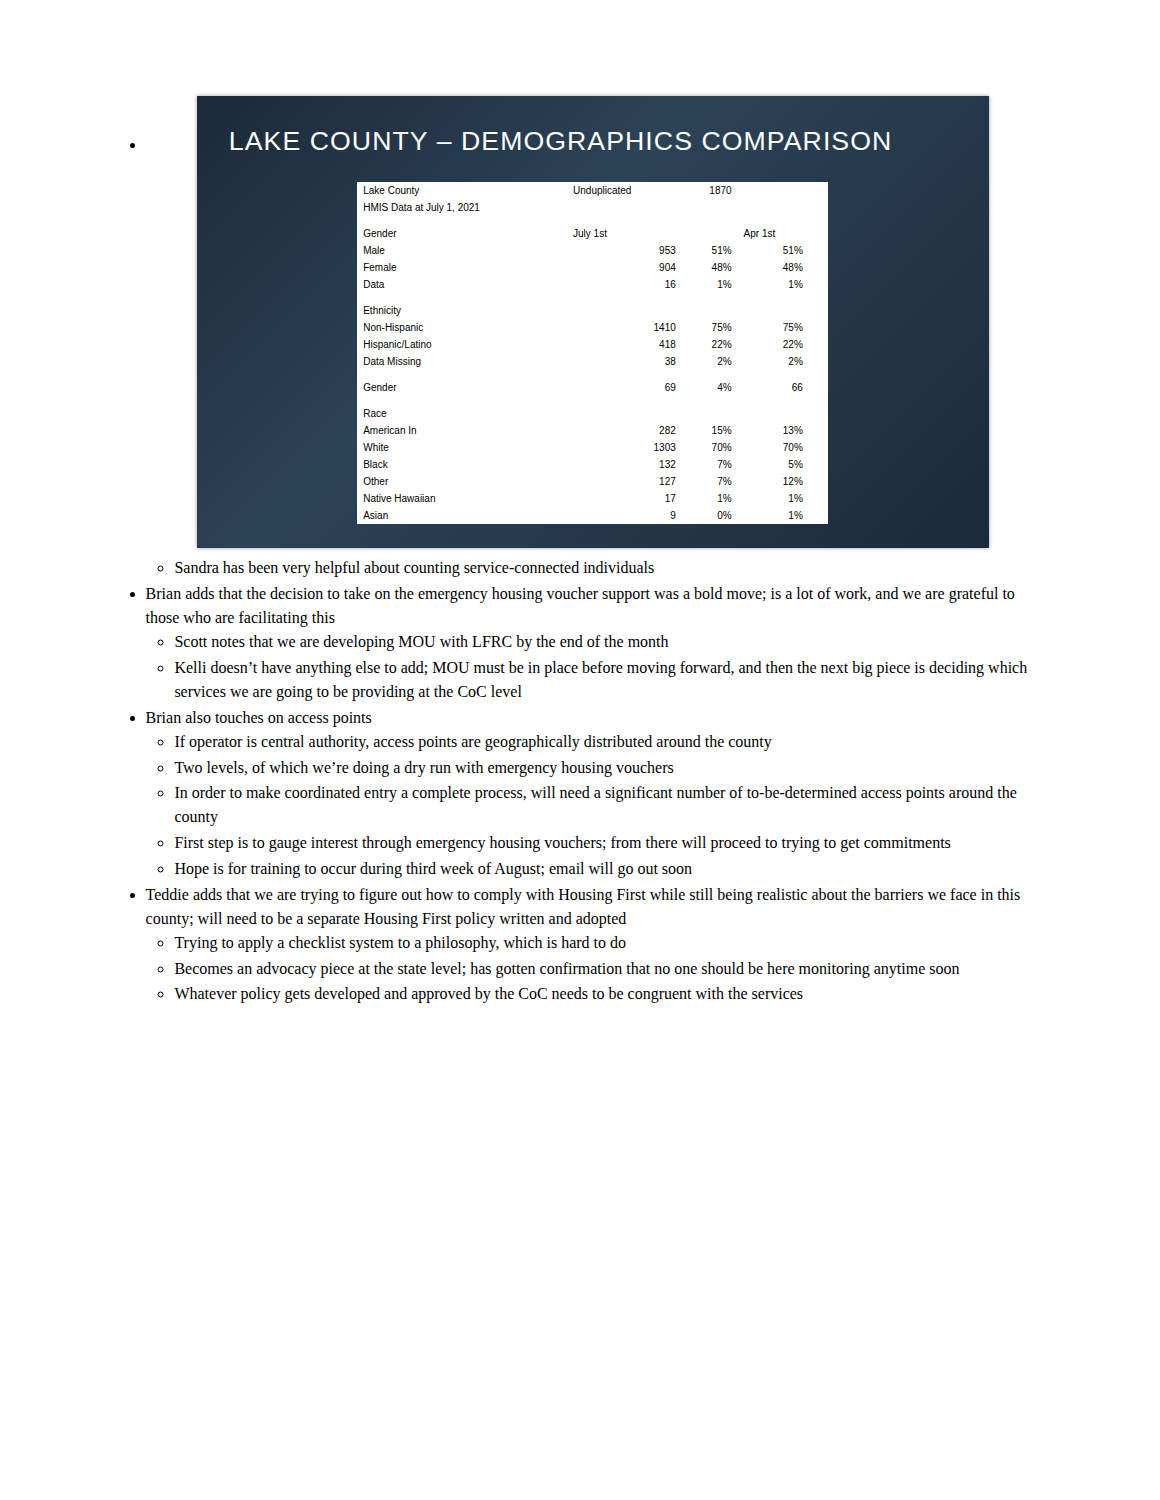LAKE COUNTY – DEMOGRAPHICS COMPARISON
| Lake County | Unduplicated | 1870 | | |
| HMIS Data at July 1, 2021 | | | | |
| Gender | July 1st | | Apr 1st | |
| Male | 953 | 51% | 51% | |
| Female | 904 | 48% | 48% | |
| Data | 16 | 1% | 1% | |
| Ethnicity | | | | |
| Non-Hispanic | 1410 | 75% | 75% | |
| Hispanic/Latino | 418 | 22% | 22% | |
| Data Missing | 38 | 2% | 2% | |
| Gender | 69 | 4% | 66 | |
| Race | | | | |
| American In | 282 | 15% | 13% | |
| White | 1303 | 70% | 70% | |
| Black | 132 | 7% | 5% | |
| Other | 127 | 7% | 12% | |
| Native Hawaiian | 17 | 1% | 1% | |
| Asian | 9 | 0% | 1% | |
Sandra has been very helpful about counting service-connected individuals
Brian adds that the decision to take on the emergency housing voucher support was a bold move; is a lot of work, and we are grateful to those who are facilitating this
Scott notes that we are developing MOU with LFRC by the end of the month
Kelli doesn’t have anything else to add; MOU must be in place before moving forward, and then the next big piece is deciding which services we are going to be providing at the CoC level
Brian also touches on access points
If operator is central authority, access points are geographically distributed around the county
Two levels, of which we’re doing a dry run with emergency housing vouchers
In order to make coordinated entry a complete process, will need a significant number of to-be-determined access points around the county
First step is to gauge interest through emergency housing vouchers; from there will proceed to trying to get commitments
Hope is for training to occur during third week of August; email will go out soon
Teddie adds that we are trying to figure out how to comply with Housing First while still being realistic about the barriers we face in this county; will need to be a separate Housing First policy written and adopted
Trying to apply a checklist system to a philosophy, which is hard to do
Becomes an advocacy piece at the state level; has gotten confirmation that no one should be here monitoring anytime soon
Whatever policy gets developed and approved by the CoC needs to be congruent with the services